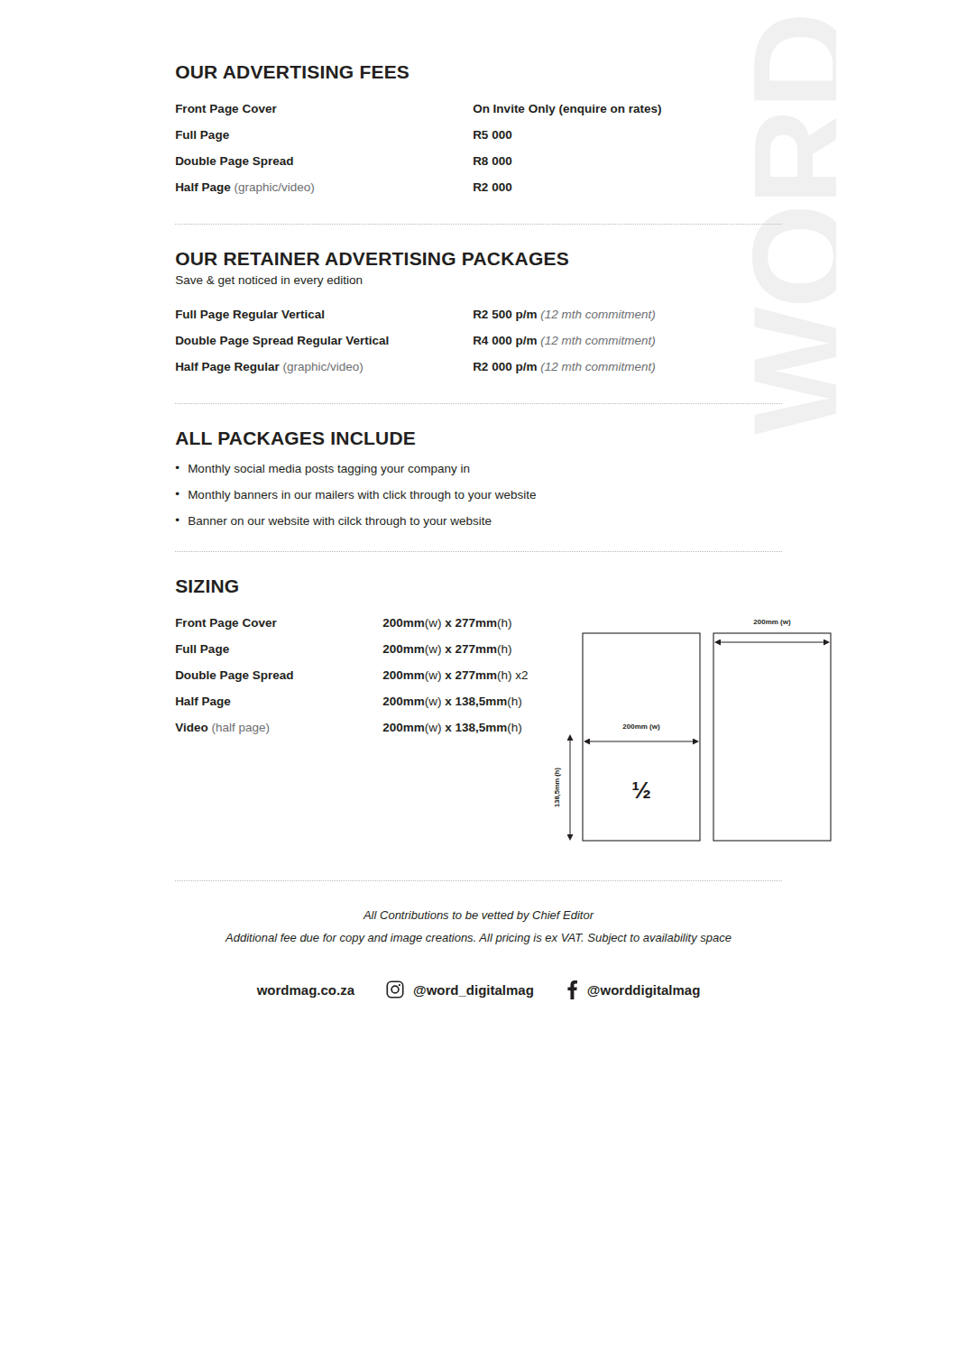WORD
Our Advertising Fees
| Front Page Cover | On Invite Only (enquire on rates) |
| Full Page | R5 000 |
| Double Page Spread | R8 000 |
| Half Page (graphic/video) | R2 000 |
Our Retainer Advertising Packages
Save & get noticed in every edition
| Full Page Regular Vertical | R2 500 p/m (12 mth commitment) |
| Double Page Spread Regular Vertical | R4 000 p/m (12 mth commitment) |
| Half Page Regular (graphic/video) | R2 000 p/m (12 mth commitment) |
All Packages Include
Monthly social media posts tagging your company in
Monthly banners in our mailers with click through to your website
Banner on our website with cilck through to your website
Sizing
| Front Page Cover | 200mm (w) x 277mm (h) |
| Full Page | 200mm (w) x 277mm (h) |
| Double Page Spread | 200mm (w) x 277mm (h) x2 |
| Half Page | 200mm (w) x 138,5mm (h) |
| Video (half page) | 200mm (w) x 138,5mm (h) |
200mm (w) 277mm (h) 200mm (w) 138,5mm (h) ½
All Contributions to be vetted by Chief Editor
Additional fee due for copy and image creations. All pricing is ex VAT. Subject to availability space
wordmag.co.za @word_digitalmag @worddigitalmag